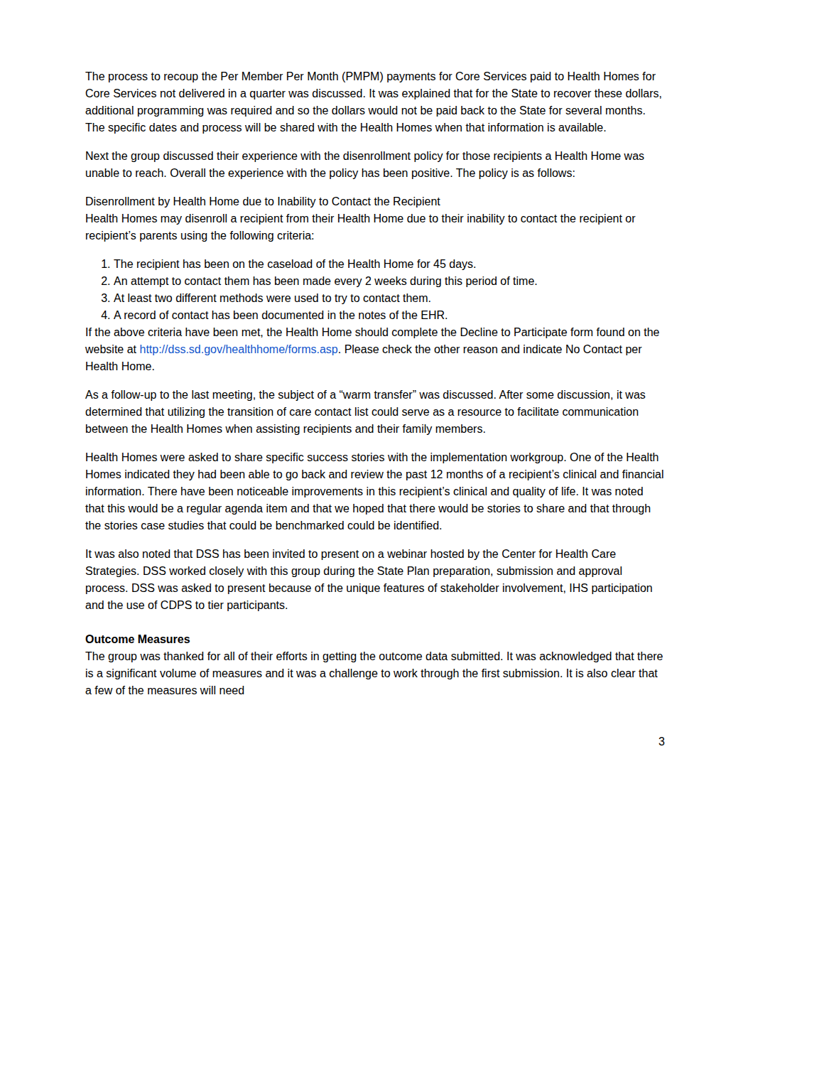The process to recoup the Per Member Per Month (PMPM) payments for Core Services paid to Health Homes for Core Services not delivered in a quarter was discussed. It was explained that for the State to recover these dollars, additional programming was required and so the dollars would not be paid back to the State for several months. The specific dates and process will be shared with the Health Homes when that information is available.
Next the group discussed their experience with the disenrollment policy for those recipients a Health Home was unable to reach. Overall the experience with the policy has been positive. The policy is as follows:
Disenrollment by Health Home due to Inability to Contact the Recipient
Health Homes may disenroll a recipient from their Health Home due to their inability to contact the recipient or recipient’s parents using the following criteria:
The recipient has been on the caseload of the Health Home for 45 days.
An attempt to contact them has been made every 2 weeks during this period of time.
At least two different methods were used to try to contact them.
A record of contact has been documented in the notes of the EHR.
If the above criteria have been met, the Health Home should complete the Decline to Participate form found on the website at http://dss.sd.gov/healthhome/forms.asp. Please check the other reason and indicate No Contact per Health Home.
As a follow-up to the last meeting, the subject of a “warm transfer” was discussed. After some discussion, it was determined that utilizing the transition of care contact list could serve as a resource to facilitate communication between the Health Homes when assisting recipients and their family members.
Health Homes were asked to share specific success stories with the implementation workgroup. One of the Health Homes indicated they had been able to go back and review the past 12 months of a recipient’s clinical and financial information. There have been noticeable improvements in this recipient’s clinical and quality of life. It was noted that this would be a regular agenda item and that we hoped that there would be stories to share and that through the stories case studies that could be benchmarked could be identified.
It was also noted that DSS has been invited to present on a webinar hosted by the Center for Health Care Strategies. DSS worked closely with this group during the State Plan preparation, submission and approval process. DSS was asked to present because of the unique features of stakeholder involvement, IHS participation and the use of CDPS to tier participants.
Outcome Measures
The group was thanked for all of their efforts in getting the outcome data submitted. It was acknowledged that there is a significant volume of measures and it was a challenge to work through the first submission. It is also clear that a few of the measures will need
3